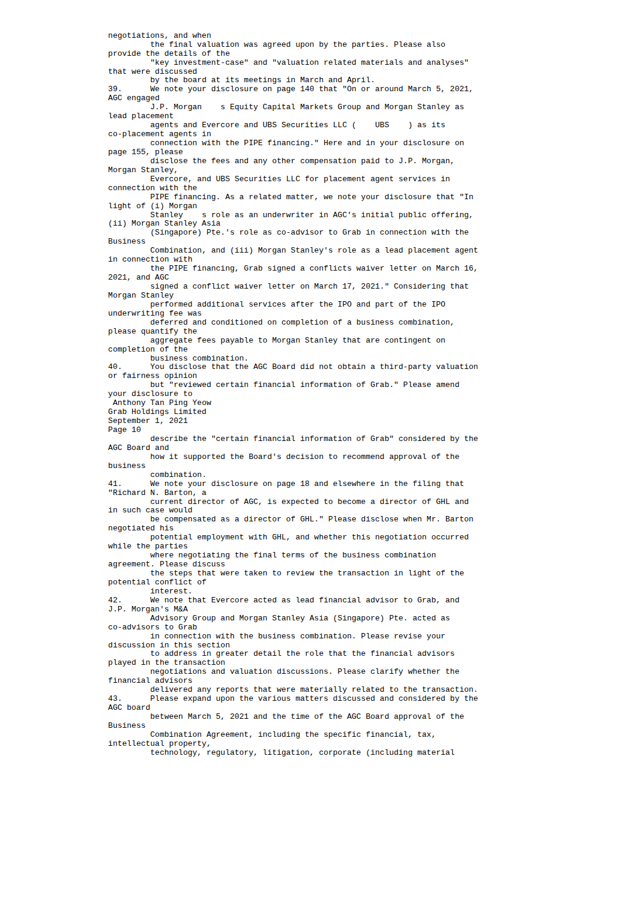negotiations, and when
         the final valuation was agreed upon by the parties. Please also
provide the details of the
         "key investment-case" and "valuation related materials and analyses"
that were discussed
         by the board at its meetings in March and April.
39.      We note your disclosure on page 140 that "On or around March 5, 2021,
AGC engaged
         J.P. Morgan    s Equity Capital Markets Group and Morgan Stanley as
lead placement
         agents and Evercore and UBS Securities LLC (    UBS    ) as its
co-placement agents in
         connection with the PIPE financing." Here and in your disclosure on
page 155, please
         disclose the fees and any other compensation paid to J.P. Morgan,
Morgan Stanley,
         Evercore, and UBS Securities LLC for placement agent services in
connection with the
         PIPE financing. As a related matter, we note your disclosure that "In
light of (i) Morgan
         Stanley    s role as an underwriter in AGC's initial public offering,
(ii) Morgan Stanley Asia
         (Singapore) Pte.'s role as co-advisor to Grab in connection with the
Business
         Combination, and (iii) Morgan Stanley's role as a lead placement agent
in connection with
         the PIPE financing, Grab signed a conflicts waiver letter on March 16,
2021, and AGC
         signed a conflict waiver letter on March 17, 2021." Considering that
Morgan Stanley
         performed additional services after the IPO and part of the IPO
underwriting fee was
         deferred and conditioned on completion of a business combination,
please quantify the
         aggregate fees payable to Morgan Stanley that are contingent on
completion of the
         business combination.
40.      You disclose that the AGC Board did not obtain a third-party valuation
or fairness opinion
         but "reviewed certain financial information of Grab." Please amend
your disclosure to
 Anthony Tan Ping Yeow
Grab Holdings Limited
September 1, 2021
Page 10
         describe the "certain financial information of Grab" considered by the
AGC Board and
         how it supported the Board's decision to recommend approval of the
business
         combination.
41.      We note your disclosure on page 18 and elsewhere in the filing that
"Richard N. Barton, a
         current director of AGC, is expected to become a director of GHL and
in such case would
         be compensated as a director of GHL." Please disclose when Mr. Barton
negotiated his
         potential employment with GHL, and whether this negotiation occurred
while the parties
         where negotiating the final terms of the business combination
agreement. Please discuss
         the steps that were taken to review the transaction in light of the
potential conflict of
         interest.
42.      We note that Evercore acted as lead financial advisor to Grab, and
J.P. Morgan's M&A
         Advisory Group and Morgan Stanley Asia (Singapore) Pte. acted as
co-advisors to Grab
         in connection with the business combination. Please revise your
discussion in this section
         to address in greater detail the role that the financial advisors
played in the transaction
         negotiations and valuation discussions. Please clarify whether the
financial advisors
         delivered any reports that were materially related to the transaction.
43.      Please expand upon the various matters discussed and considered by the
AGC board
         between March 5, 2021 and the time of the AGC Board approval of the
Business
         Combination Agreement, including the specific financial, tax,
intellectual property,
         technology, regulatory, litigation, corporate (including material